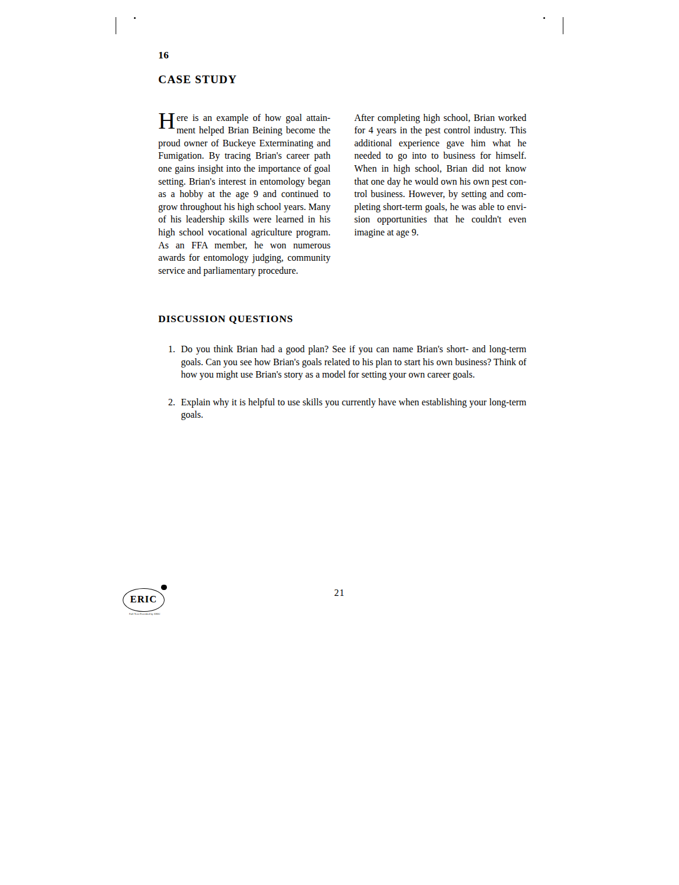16
CASE STUDY
Here is an example of how goal attainment helped Brian Beining become the proud owner of Buckeye Exterminating and Fumigation. By tracing Brian's career path one gains insight into the importance of goal setting. Brian's interest in entomology began as a hobby at the age 9 and continued to grow throughout his high school years. Many of his leadership skills were learned in his high school vocational agriculture program. As an FFA member, he won numerous awards for entomology judging, community service and parliamentary procedure.
After completing high school, Brian worked for 4 years in the pest control industry. This additional experience gave him what he needed to go into to business for himself. When in high school, Brian did not know that one day he would own his own pest control business. However, by setting and completing short-term goals, he was able to envision opportunities that he couldn't even imagine at age 9.
DISCUSSION QUESTIONS
Do you think Brian had a good plan? See if you can name Brian's short- and long-term goals. Can you see how Brian's goals related to his plan to start his own business? Think of how you might use Brian's story as a model for setting your own career goals.
Explain why it is helpful to use skills you currently have when establishing your long-term goals.
21
ERIC
Full Text Provided by ERIC